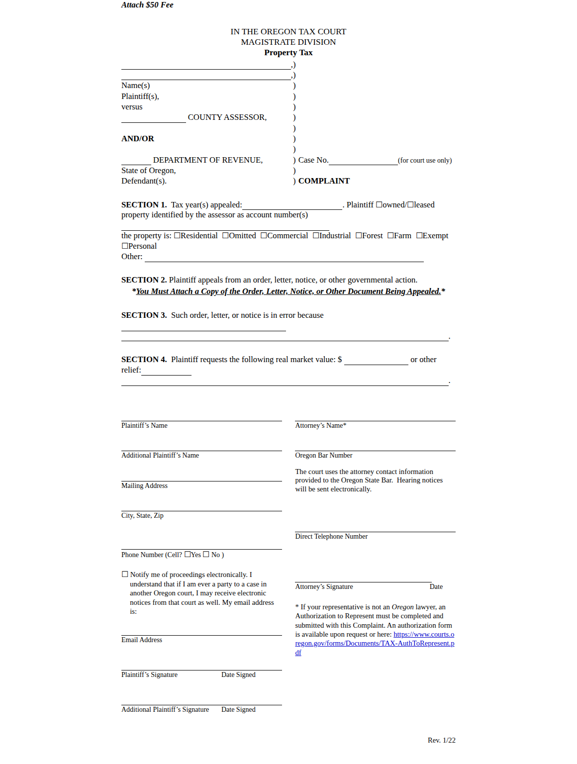Attach $50 Fee
IN THE OREGON TAX COURT
MAGISTRATE DIVISION
Property Tax
| , | ) | |
| , | ) | |
| Name(s) | ) | |
| Plaintiff(s), | ) | |
| versus | ) | |
| COUNTY ASSESSOR, | ) | |
| | ) | |
| AND/OR | ) | |
| | ) | |
| DEPARTMENT OF REVENUE, | ) | Case No. (for court use only) |
| State of Oregon, | ) | |
| Defendant(s). | ) | COMPLAINT |
SECTION 1. Tax year(s) appealed: . Plaintiff ☐owned/☐leased property identified by the assessor as account number(s)
the property is: ☐Residential ☐Omitted ☐Commercial ☐Industrial ☐Forest ☐Farm ☐Exempt ☐Personal
Other:
SECTION 2. Plaintiff appeals from an order, letter, notice, or other governmental action.
*You Must Attach a Copy of the Order, Letter, Notice, or Other Document Being Appealed.*
SECTION 3. Such order, letter, or notice is in error because
.
SECTION 4. Plaintiff requests the following real market value: $ or other relief:
.
| Plaintiff’s Name Additional Plaintiff’s Name Mailing Address City, State, Zip Phone Number (Cell? ☐ Yes ☐ No ) ☐ Notify me of proceedings electronically. I understand that if I am ever a party to a case in another Oregon court, I may receive electronic notices from that court as well. My email address is: Email Address Plaintiff’s Signature Date Signed Additional Plaintiff’s Signature Date Signed | | Attorney’s Name* Oregon Bar Number The court uses the attorney contact information provided to the Oregon State Bar. Hearing notices will be sent electronically. Direct Telephone Number Attorney’s Signature Date * If your representative is not an Oregon lawyer, an Authorization to Represent must be completed and submitted with this Complaint. An authorization form is available upon request or here: https://www.courts.oregon.gov/forms/Documents/TAX-AuthToRepresent.pdf |
Rev. 1/22